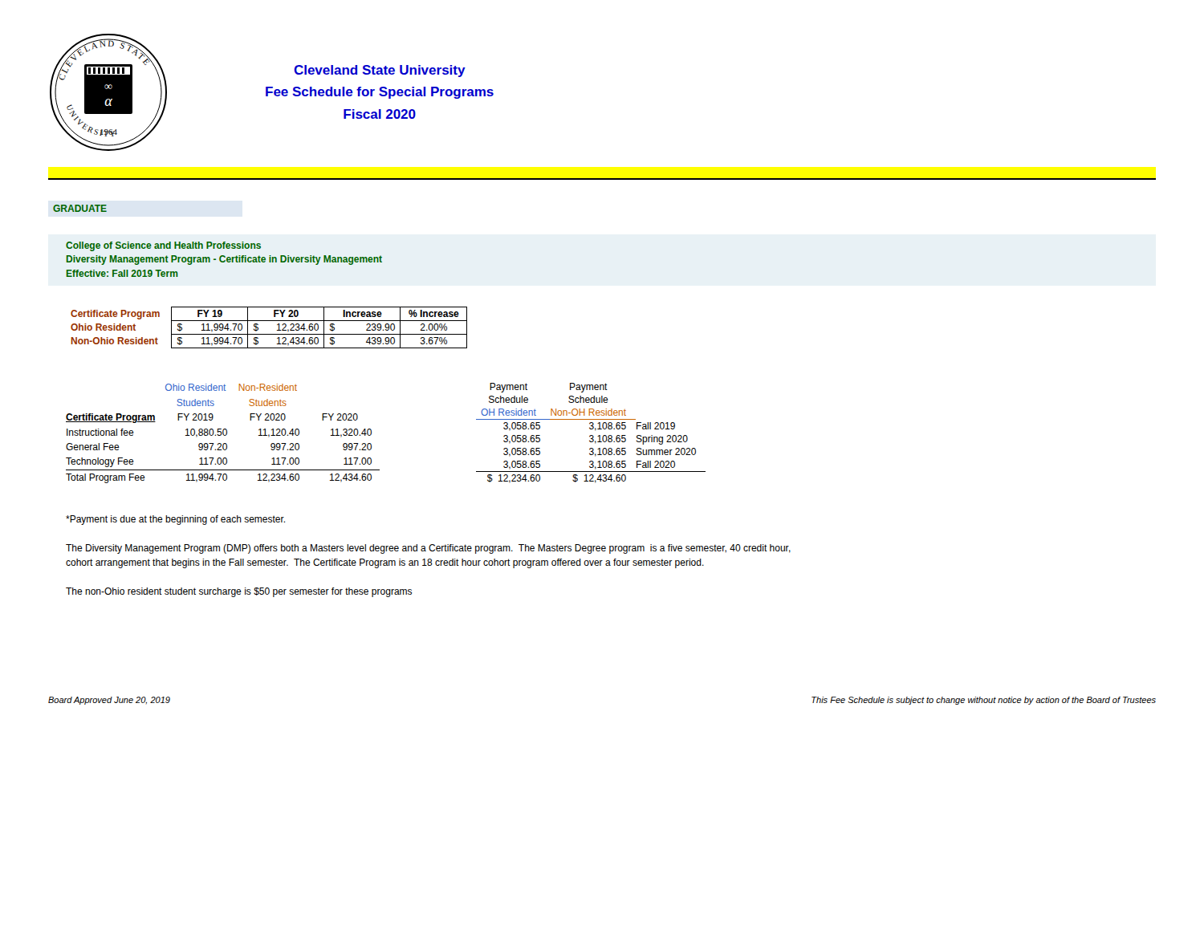CLEVELAND STATE UNIVERSITY ∞ α 1964
Cleveland State University
Fee Schedule for Special Programs
Fiscal 2020
GRADUATE
College of Science and Health Professions
Diversity Management Program - Certificate in Diversity Management
Effective: Fall 2019 Term
| Certificate Program | FY 19 | FY 20 | Increase | % Increase |
| Ohio Resident | $ | 11,994.70 | $ | 12,234.60 | $ | 239.90 | 2.00% |
| Non-Ohio Resident | $ | 11,994.70 | $ | 12,434.60 | $ | 439.90 | 3.67% |
| | Ohio Resident | Non-Resident |
| | Students | Students |
| Certificate Program | FY 2019 | FY 2020 | FY 2020 |
| Instructional fee | 10,880.50 | 11,120.40 | 11,320.40 |
| General Fee | 997.20 | 997.20 | 997.20 |
| Technology Fee | 117.00 | 117.00 | 117.00 |
| Total Program Fee | 11,994.70 | 12,234.60 | 12,434.60 |
| Payment | Payment | |
| Schedule | Schedule | |
| OH Resident | Non-OH Resident | |
| 3,058.65 | 3,108.65 | Fall 2019 |
| 3,058.65 | 3,108.65 | Spring 2020 |
| 3,058.65 | 3,108.65 | Summer 2020 |
| 3,058.65 | 3,108.65 | Fall 2020 |
| $ 12,234.60 | $ 12,434.60 | |
*Payment is due at the beginning of each semester.
The Diversity Management Program (DMP) offers both a Masters level degree and a Certificate program. The Masters Degree program is a five semester, 40 credit hour,
cohort arrangement that begins in the Fall semester. The Certificate Program is an 18 credit hour cohort program offered over a four semester period.
The non-Ohio resident student surcharge is $50 per semester for these programs
Board Approved June 20, 2019
This Fee Schedule is subject to change without notice by action of the Board of Trustees